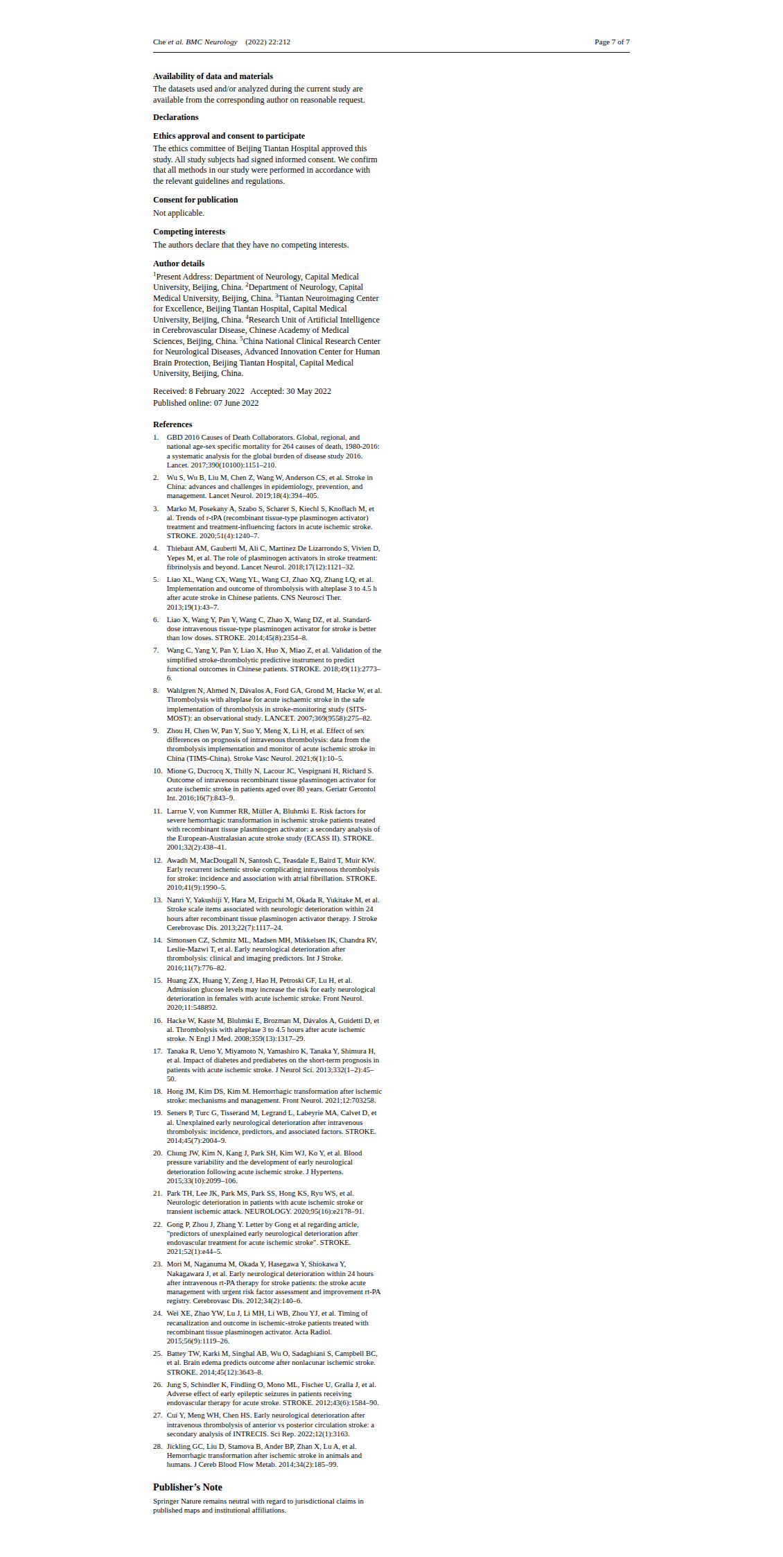Che et al. BMC Neurology (2022) 22:212
Page 7 of 7
Availability of data and materials
The datasets used and/or analyzed during the current study are available from the corresponding author on reasonable request.
Declarations
Ethics approval and consent to participate
The ethics committee of Beijing Tiantan Hospital approved this study. All study subjects had signed informed consent. We confirm that all methods in our study were performed in accordance with the relevant guidelines and regulations.
Consent for publication
Not applicable.
Competing interests
The authors declare that they have no competing interests.
Author details
1Present Address: Department of Neurology, Capital Medical University, Beijing, China. 2Department of Neurology, Capital Medical University, Beijing, China. 3Tiantan Neuroimaging Center for Excellence, Beijing Tiantan Hospital, Capital Medical University, Beijing, China. 4Research Unit of Artificial Intelligence in Cerebrovascular Disease, Chinese Academy of Medical Sciences, Beijing, China. 5China National Clinical Research Center for Neurological Diseases, Advanced Innovation Center for Human Brain Protection, Beijing Tiantan Hospital, Capital Medical University, Beijing, China.
Received: 8 February 2022 Accepted: 30 May 2022
Published online: 07 June 2022
References
GBD 2016 Causes of Death Collaborators. Global, regional, and national age-sex specific mortality for 264 causes of death, 1980-2016: a systematic analysis for the global burden of disease study 2016. Lancet. 2017;390(10100):1151–210.
Wu S, Wu B, Liu M, Chen Z, Wang W, Anderson CS, et al. Stroke in China: advances and challenges in epidemiology, prevention, and management. Lancet Neurol. 2019;18(4):394–405.
Marko M, Posekany A, Szabo S, Scharer S, Kiechl S, Knoflach M, et al. Trends of r-tPA (recombinant tissue-type plasminogen activator) treatment and treatment-influencing factors in acute ischemic stroke. STROKE. 2020;51(4):1240–7.
Thiebaut AM, Gauberti M, Ali C, Martinez De Lizarrondo S, Vivien D, Yepes M, et al. The role of plasminogen activators in stroke treatment: fibrinolysis and beyond. Lancet Neurol. 2018;17(12):1121–32.
Liao XL, Wang CX, Wang YL, Wang CJ, Zhao XQ, Zhang LQ, et al. Implementation and outcome of thrombolysis with alteplase 3 to 4.5 h after acute stroke in Chinese patients. CNS Neurosci Ther. 2013;19(1):43–7.
Liao X, Wang Y, Pan Y, Wang C, Zhao X, Wang DZ, et al. Standard-dose intravenous tissue-type plasminogen activator for stroke is better than low doses. STROKE. 2014;45(8):2354–8.
Wang C, Yang Y, Pan Y, Liao X, Huo X, Miao Z, et al. Validation of the simplified stroke-thrombolytic predictive instrument to predict functional outcomes in Chinese patients. STROKE. 2018;49(11):2773–6.
Wahlgren N, Ahmed N, Dávalos A, Ford GA, Grond M, Hacke W, et al. Thrombolysis with alteplase for acute ischaemic stroke in the safe implementation of thrombolysis in stroke-monitoring study (SITS-MOST): an observational study. LANCET. 2007;369(9558):275–82.
Zhou H, Chen W, Pan Y, Suo Y, Meng X, Li H, et al. Effect of sex differences on prognosis of intravenous thrombolysis: data from the thrombolysis implementation and monitor of acute ischemic stroke in China (TIMS-China). Stroke Vasc Neurol. 2021;6(1):10–5.
Mione G, Ducrocq X, Thilly N, Lacour JC, Vespignani H, Richard S. Outcome of intravenous recombinant tissue plasminogen activator for acute ischemic stroke in patients aged over 80 years. Geriatr Gerontol Int. 2016;16(7):843–9.
Larrue V, von Kummer RR, Müller A, Bluhmki E. Risk factors for severe hemorrhagic transformation in ischemic stroke patients treated with recombinant tissue plasminogen activator: a secondary analysis of the European-Australasian acute stroke study (ECASS II). STROKE. 2001;32(2):438–41.
Awadh M, MacDougall N, Santosh C, Teasdale E, Baird T, Muir KW. Early recurrent ischemic stroke complicating intravenous thrombolysis for stroke: incidence and association with atrial fibrillation. STROKE. 2010;41(9):1990–5.
Nanri Y, Yakushiji Y, Hara M, Eriguchi M, Okada R, Yukitake M, et al. Stroke scale items associated with neurologic deterioration within 24 hours after recombinant tissue plasminogen activator therapy. J Stroke Cerebrovasc Dis. 2013;22(7):1117–24.
Simonsen CZ, Schmitz ML, Madsen MH, Mikkelsen IK, Chandra RV, Leslie-Mazwi T, et al. Early neurological deterioration after thrombolysis: clinical and imaging predictors. Int J Stroke. 2016;11(7):776–82.
Huang ZX, Huang Y, Zeng J, Hao H, Petroski GF, Lu H, et al. Admission glucose levels may increase the risk for early neurological deterioration in females with acute ischemic stroke. Front Neurol. 2020;11:548892.
Hacke W, Kaste M, Bluhmki E, Brozman M, Dávalos A, Guidetti D, et al. Thrombolysis with alteplase 3 to 4.5 hours after acute ischemic stroke. N Engl J Med. 2008;359(13):1317–29.
Tanaka R, Ueno Y, Miyamoto N, Yamashiro K, Tanaka Y, Shimura H, et al. Impact of diabetes and prediabetes on the short-term prognosis in patients with acute ischemic stroke. J Neurol Sci. 2013;332(1–2):45–50.
Hong JM, Kim DS, Kim M. Hemorrhagic transformation after ischemic stroke: mechanisms and management. Front Neurol. 2021;12:703258.
Seners P, Turc G, Tisserand M, Legrand L, Labeyrie MA, Calvet D, et al. Unexplained early neurological deterioration after intravenous thrombolysis: incidence, predictors, and associated factors. STROKE. 2014;45(7):2004–9.
Chung JW, Kim N, Kang J, Park SH, Kim WJ, Ko Y, et al. Blood pressure variability and the development of early neurological deterioration following acute ischemic stroke. J Hypertens. 2015;33(10):2099–106.
Park TH, Lee JK, Park MS, Park SS, Hong KS, Ryu WS, et al. Neurologic deterioration in patients with acute ischemic stroke or transient ischemic attack. NEUROLOGY. 2020;95(16):e2178–91.
Gong P, Zhou J, Zhang Y. Letter by Gong et al regarding article, "predictors of unexplained early neurological deterioration after endovascular treatment for acute ischemic stroke". STROKE. 2021;52(1):e44–5.
Mori M, Naganuma M, Okada Y, Hasegawa Y, Shiokawa Y, Nakagawara J, et al. Early neurological deterioration within 24 hours after intravenous rt-PA therapy for stroke patients: the stroke acute management with urgent risk factor assessment and improvement rt-PA registry. Cerebrovasc Dis. 2012;34(2):140–6.
Wei XE, Zhao YW, Lu J, Li MH, Li WB, Zhou YJ, et al. Timing of recanalization and outcome in ischemic-stroke patients treated with recombinant tissue plasminogen activator. Acta Radiol. 2015;56(9):1119–26.
Battey TW, Karki M, Singhal AB, Wu O, Sadaghiani S, Campbell BC, et al. Brain edema predicts outcome after nonlacunar ischemic stroke. STROKE. 2014;45(12):3643–8.
Jung S, Schindler K, Findling O, Mono ML, Fischer U, Gralla J, et al. Adverse effect of early epileptic seizures in patients receiving endovascular therapy for acute stroke. STROKE. 2012;43(6):1584–90.
Cui Y, Meng WH, Chen HS. Early neurological deterioration after intravenous thrombolysis of anterior vs posterior circulation stroke: a secondary analysis of INTRECIS. Sci Rep. 2022;12(1):3163.
Jickling GC, Liu D, Stamova B, Ander BP, Zhan X, Lu A, et al. Hemorrhagic transformation after ischemic stroke in animals and humans. J Cereb Blood Flow Metab. 2014;34(2):185–99.
Publisher’s Note
Springer Nature remains neutral with regard to jurisdictional claims in published maps and institutional affiliations.